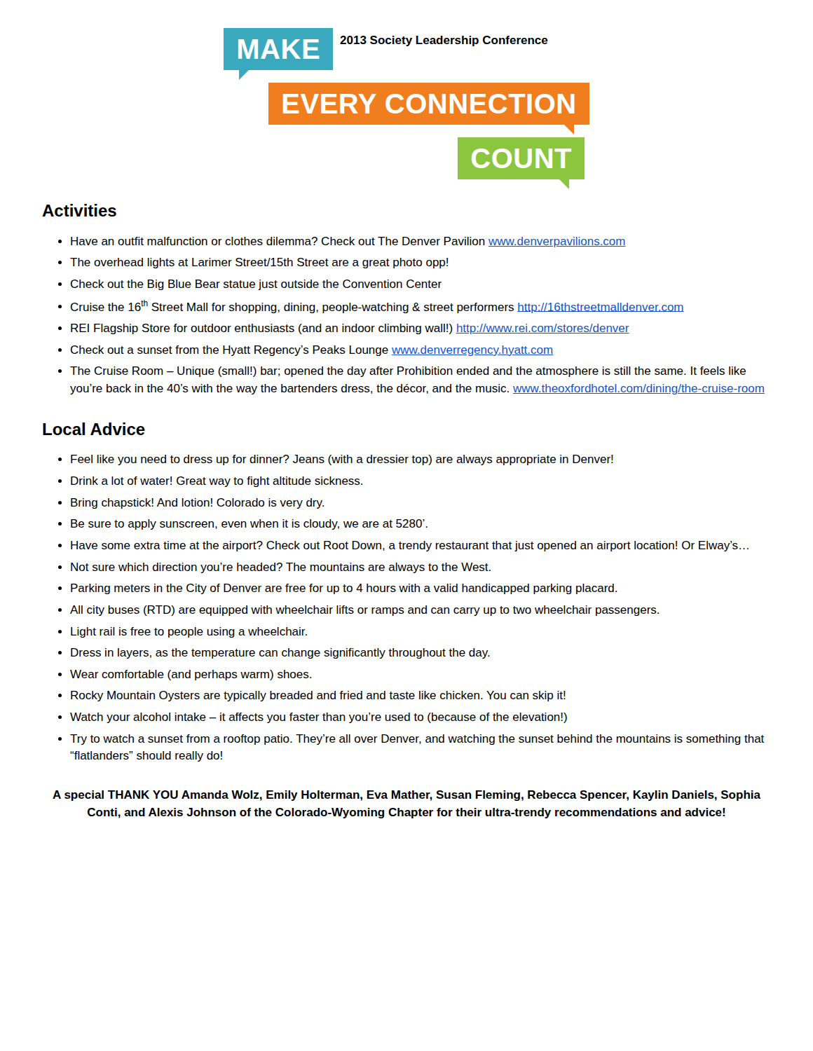MAKE 2013 Society Leadership Conference
EVERY CONNECTION
COUNT
Activities
Have an outfit malfunction or clothes dilemma? Check out The Denver Pavilion www.denverpavilions.com
The overhead lights at Larimer Street/15th Street are a great photo opp!
Check out the Big Blue Bear statue just outside the Convention Center
Cruise the 16th Street Mall for shopping, dining, people-watching & street performers http://16thstreetmalldenver.com
REI Flagship Store for outdoor enthusiasts (and an indoor climbing wall!) http://www.rei.com/stores/denver
Check out a sunset from the Hyatt Regency’s Peaks Lounge www.denverregency.hyatt.com
The Cruise Room – Unique (small!) bar; opened the day after Prohibition ended and the atmosphere is still the same. It feels like you’re back in the 40’s with the way the bartenders dress, the décor, and the music. www.theoxfordhotel.com/dining/the-cruise-room
Local Advice
Feel like you need to dress up for dinner? Jeans (with a dressier top) are always appropriate in Denver!
Drink a lot of water! Great way to fight altitude sickness.
Bring chapstick! And lotion! Colorado is very dry.
Be sure to apply sunscreen, even when it is cloudy, we are at 5280’.
Have some extra time at the airport? Check out Root Down, a trendy restaurant that just opened an airport location! Or Elway’s…
Not sure which direction you’re headed? The mountains are always to the West.
Parking meters in the City of Denver are free for up to 4 hours with a valid handicapped parking placard.
All city buses (RTD) are equipped with wheelchair lifts or ramps and can carry up to two wheelchair passengers.
Light rail is free to people using a wheelchair.
Dress in layers, as the temperature can change significantly throughout the day.
Wear comfortable (and perhaps warm) shoes.
Rocky Mountain Oysters are typically breaded and fried and taste like chicken. You can skip it!
Watch your alcohol intake – it affects you faster than you’re used to (because of the elevation!)
Try to watch a sunset from a rooftop patio. They’re all over Denver, and watching the sunset behind the mountains is something that “flatlanders” should really do!
A special THANK YOU Amanda Wolz, Emily Holterman, Eva Mather, Susan Fleming, Rebecca Spencer, Kaylin Daniels, Sophia Conti, and Alexis Johnson of the Colorado-Wyoming Chapter for their ultra-trendy recommendations and advice!